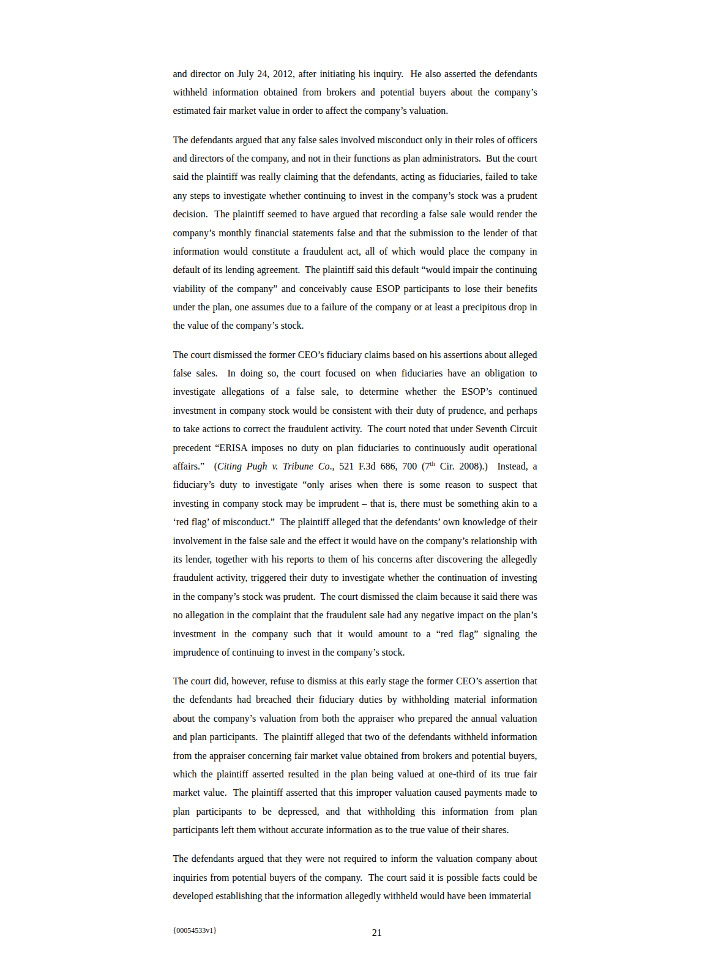and director on July 24, 2012, after initiating his inquiry. He also asserted the defendants withheld information obtained from brokers and potential buyers about the company’s estimated fair market value in order to affect the company’s valuation.
The defendants argued that any false sales involved misconduct only in their roles of officers and directors of the company, and not in their functions as plan administrators. But the court said the plaintiff was really claiming that the defendants, acting as fiduciaries, failed to take any steps to investigate whether continuing to invest in the company’s stock was a prudent decision. The plaintiff seemed to have argued that recording a false sale would render the company’s monthly financial statements false and that the submission to the lender of that information would constitute a fraudulent act, all of which would place the company in default of its lending agreement. The plaintiff said this default “would impair the continuing viability of the company” and conceivably cause ESOP participants to lose their benefits under the plan, one assumes due to a failure of the company or at least a precipitous drop in the value of the company’s stock.
The court dismissed the former CEO’s fiduciary claims based on his assertions about alleged false sales. In doing so, the court focused on when fiduciaries have an obligation to investigate allegations of a false sale, to determine whether the ESOP’s continued investment in company stock would be consistent with their duty of prudence, and perhaps to take actions to correct the fraudulent activity. The court noted that under Seventh Circuit precedent “ERISA imposes no duty on plan fiduciaries to continuously audit operational affairs.” (Citing Pugh v. Tribune Co., 521 F.3d 686, 700 (7th Cir. 2008).) Instead, a fiduciary’s duty to investigate “only arises when there is some reason to suspect that investing in company stock may be imprudent – that is, there must be something akin to a ‘red flag’ of misconduct.” The plaintiff alleged that the defendants’ own knowledge of their involvement in the false sale and the effect it would have on the company’s relationship with its lender, together with his reports to them of his concerns after discovering the allegedly fraudulent activity, triggered their duty to investigate whether the continuation of investing in the company’s stock was prudent. The court dismissed the claim because it said there was no allegation in the complaint that the fraudulent sale had any negative impact on the plan’s investment in the company such that it would amount to a “red flag” signaling the imprudence of continuing to invest in the company’s stock.
The court did, however, refuse to dismiss at this early stage the former CEO’s assertion that the defendants had breached their fiduciary duties by withholding material information about the company’s valuation from both the appraiser who prepared the annual valuation and plan participants. The plaintiff alleged that two of the defendants withheld information from the appraiser concerning fair market value obtained from brokers and potential buyers, which the plaintiff asserted resulted in the plan being valued at one-third of its true fair market value. The plaintiff asserted that this improper valuation caused payments made to plan participants to be depressed, and that withholding this information from plan participants left them without accurate information as to the true value of their shares.
The defendants argued that they were not required to inform the valuation company about inquiries from potential buyers of the company. The court said it is possible facts could be developed establishing that the information allegedly withheld would have been immaterial
{00054533v1}
21